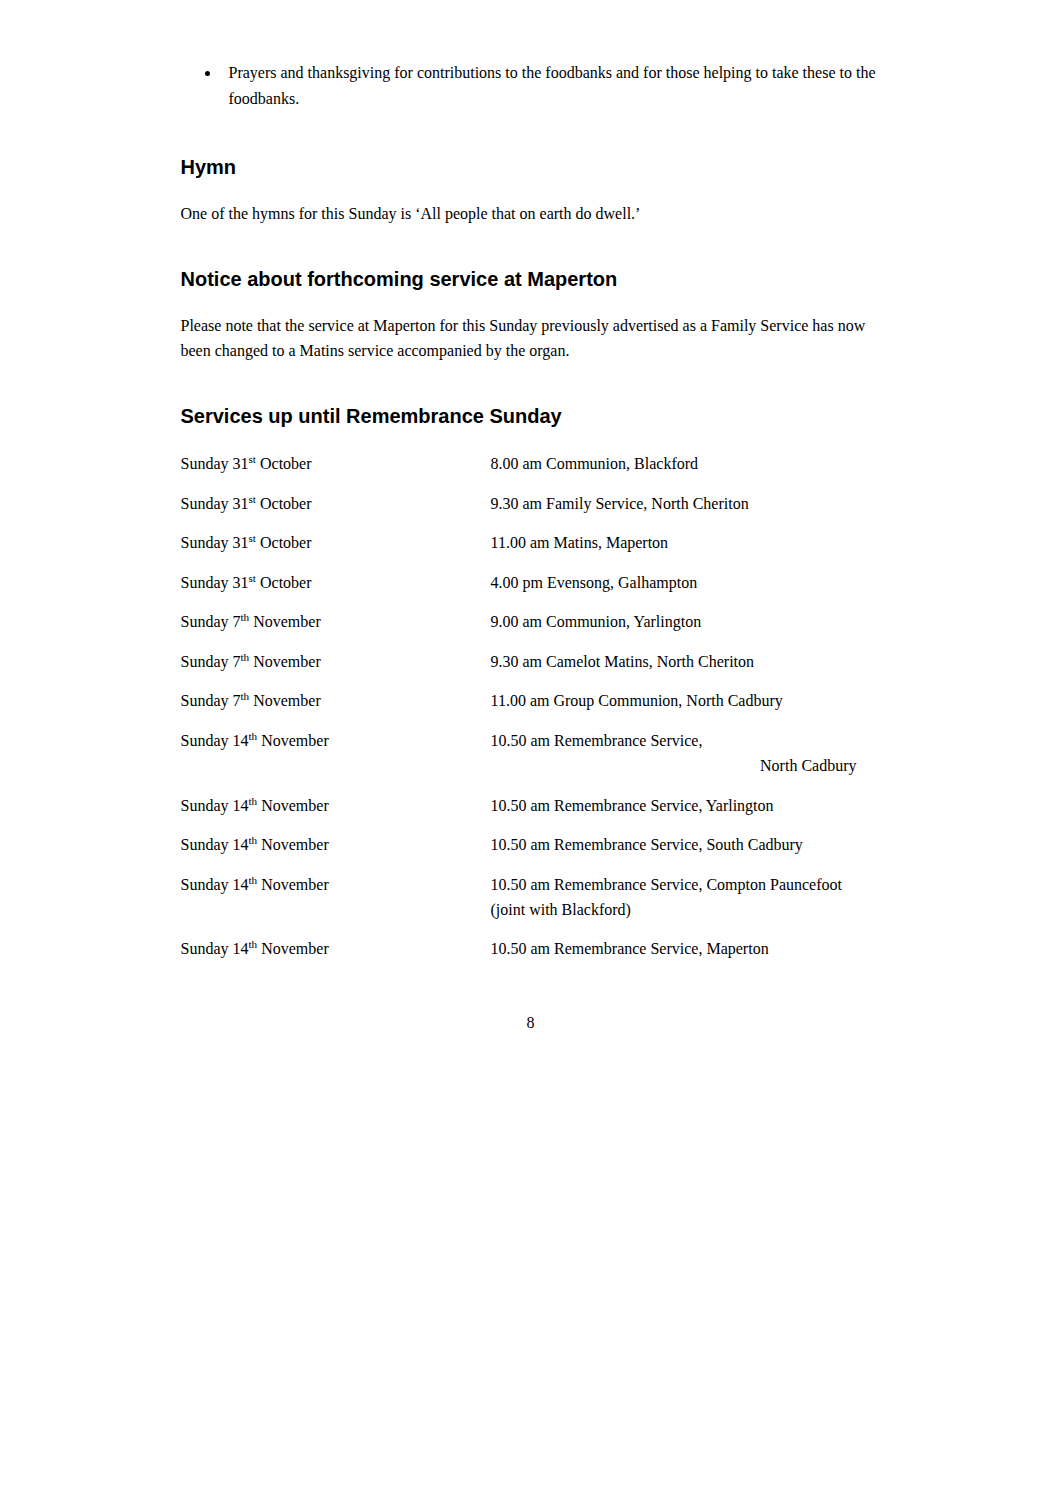Prayers and thanksgiving for contributions to the foodbanks and for those helping to take these to the foodbanks.
Hymn
One of the hymns for this Sunday is ‘All people that on earth do dwell.’
Notice about forthcoming service at Maperton
Please note that the service at Maperton for this Sunday previously advertised as a Family Service has now been changed to a Matins service accompanied by the organ.
Services up until Remembrance Sunday
Sunday 31st October
8.00 am Communion, Blackford
Sunday 31st October
9.30 am Family Service, North Cheriton
Sunday 31st October
11.00 am Matins, Maperton
Sunday 31st October
4.00 pm Evensong, Galhampton
Sunday 7th November
9.00 am Communion, Yarlington
Sunday 7th November
9.30 am Camelot Matins, North Cheriton
Sunday 7th November
11.00 am Group Communion, North Cadbury
Sunday 14th November
10.50 am Remembrance Service,North Cadbury
Sunday 14th November
10.50 am Remembrance Service, Yarlington
Sunday 14th November
10.50 am Remembrance Service, South Cadbury
Sunday 14th November
10.50 am Remembrance Service, Compton Pauncefoot (joint with Blackford)
Sunday 14th November
10.50 am Remembrance Service, Maperton
8